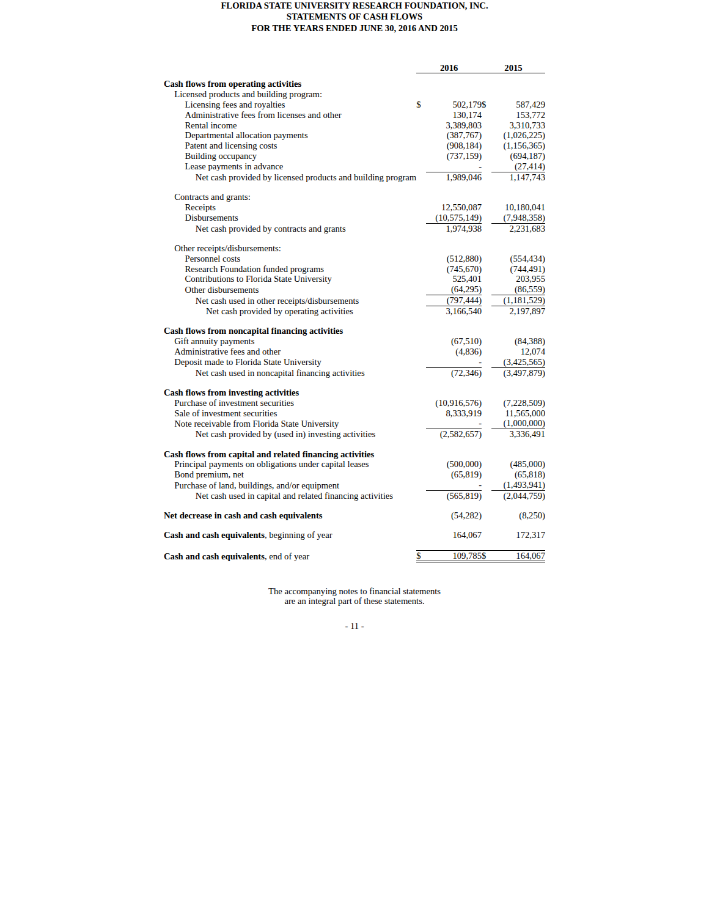FLORIDA STATE UNIVERSITY RESEARCH FOUNDATION, INC.
STATEMENTS OF CASH FLOWS
FOR THE YEARS ENDED JUNE 30, 2016 AND 2015
| | 2016 | 2015 |
| Cash flows from operating activities | | | | |
| Licensed products and building program: | | | | |
| Licensing fees and royalties | $ | 502,179 | $ | 587,429 |
| Administrative fees from licenses and other | | 130,174 | | 153,772 |
| Rental income | | 3,389,803 | | 3,310,733 |
| Departmental allocation payments | | (387,767) | | (1,026,225) |
| Patent and licensing costs | | (908,184) | | (1,156,365) |
| Building occupancy | | (737,159) | | (694,187) |
| Lease payments in advance | | - | | (27,414) |
| Net cash provided by licensed products and building program | | 1,989,046 | | 1,147,743 |
| Contracts and grants: | | | | |
| Receipts | | 12,550,087 | | 10,180,041 |
| Disbursements | | (10,575,149) | | (7,948,358) |
| Net cash provided by contracts and grants | | 1,974,938 | | 2,231,683 |
| Other receipts/disbursements: | | | | |
| Personnel costs | | (512,880) | | (554,434) |
| Research Foundation funded programs | | (745,670) | | (744,491) |
| Contributions to Florida State University | | 525,401 | | 203,955 |
| Other disbursements | | (64,295) | | (86,559) |
| Net cash used in other receipts/disbursements | | (797,444) | | (1,181,529) |
| Net cash provided by operating activities | | 3,166,540 | | 2,197,897 |
| Cash flows from noncapital financing activities | | | | |
| Gift annuity payments | | (67,510) | | (84,388) |
| Administrative fees and other | | (4,836) | | 12,074 |
| Deposit made to Florida State University | | - | | (3,425,565) |
| Net cash used in noncapital financing activities | | (72,346) | | (3,497,879) |
| Cash flows from investing activities | | | | |
| Purchase of investment securities | | (10,916,576) | | (7,228,509) |
| Sale of investment securities | | 8,333,919 | | 11,565,000 |
| Note receivable from Florida State University | | - | | (1,000,000) |
| Net cash provided by (used in) investing activities | | (2,582,657) | | 3,336,491 |
| Cash flows from capital and related financing activities | | | | |
| Principal payments on obligations under capital leases | | (500,000) | | (485,000) |
| Bond premium, net | | (65,819) | | (65,818) |
| Purchase of land, buildings, and/or equipment | | - | | (1,493,941) |
| Net cash used in capital and related financing activities | | (565,819) | | (2,044,759) |
| Net decrease in cash and cash equivalents | | (54,282) | | (8,250) |
| Cash and cash equivalents , beginning of year | | 164,067 | | 172,317 |
| Cash and cash equivalents , end of year | $ | 109,785 | $ | 164,067 |
The accompanying notes to financial statements
are an integral part of these statements.
- 11 -